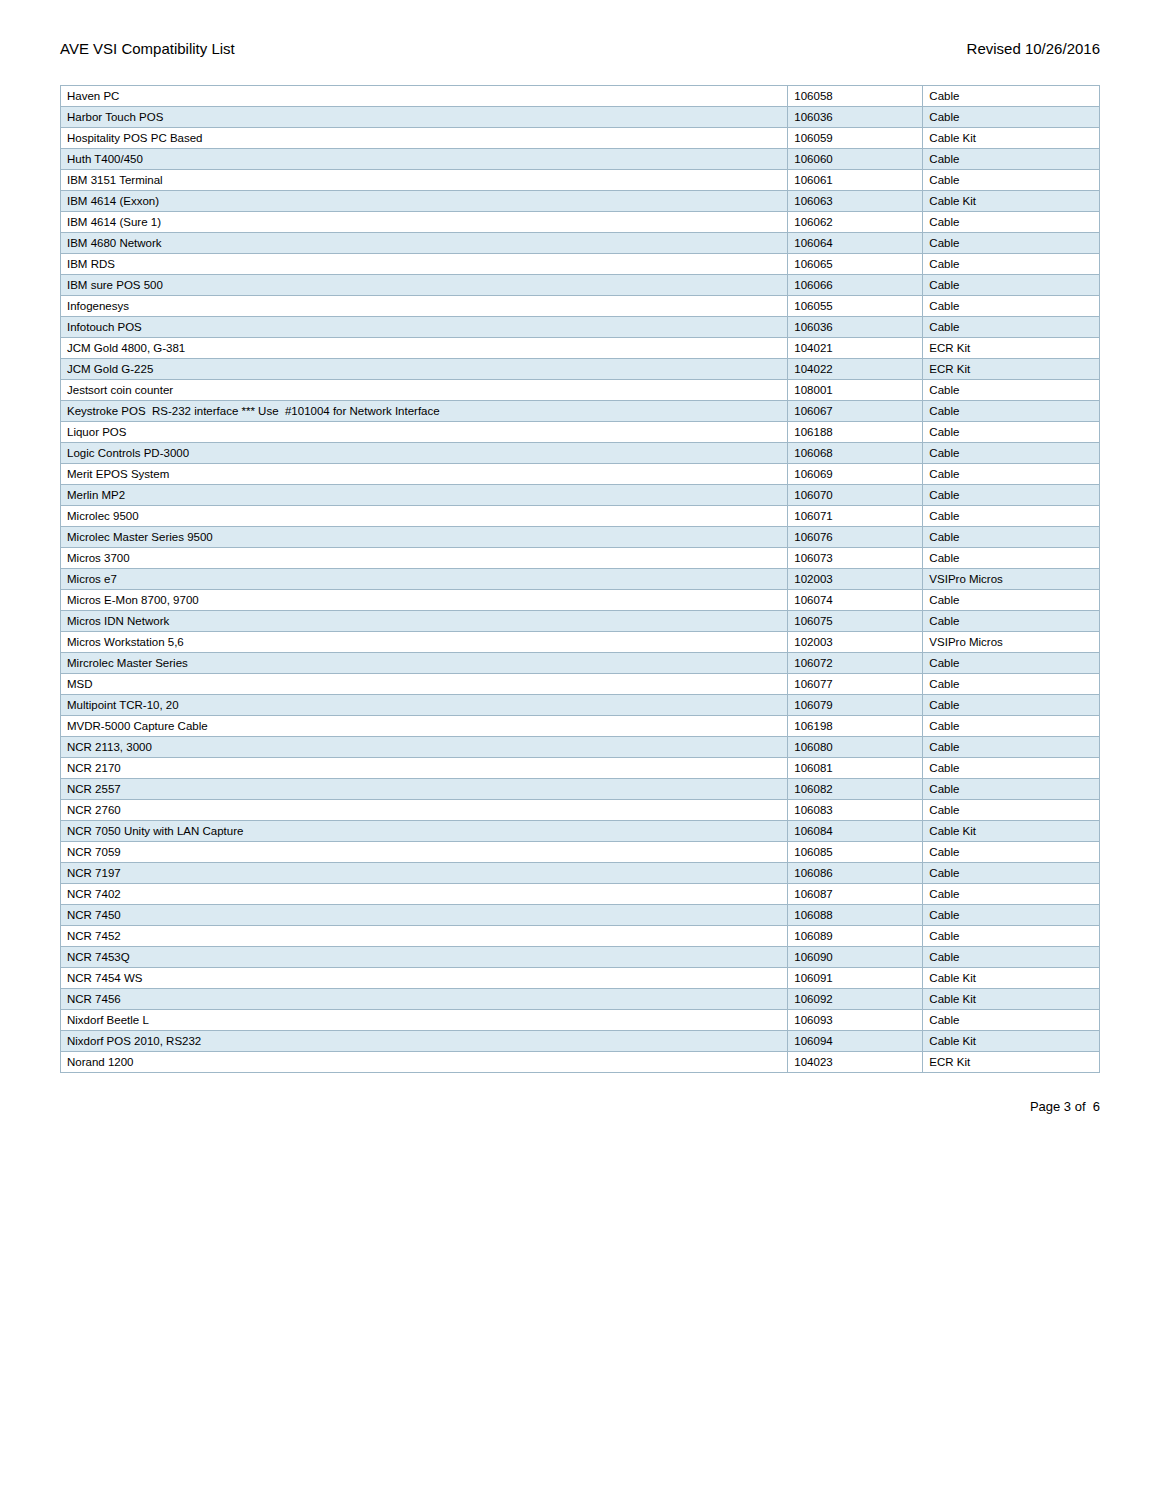AVE VSI Compatibility List
Revised 10/26/2016
| Haven PC | 106058 | Cable |
| Harbor Touch POS | 106036 | Cable |
| Hospitality POS PC Based | 106059 | Cable Kit |
| Huth T400/450 | 106060 | Cable |
| IBM 3151 Terminal | 106061 | Cable |
| IBM 4614 (Exxon) | 106063 | Cable Kit |
| IBM 4614 (Sure 1) | 106062 | Cable |
| IBM 4680 Network | 106064 | Cable |
| IBM RDS | 106065 | Cable |
| IBM sure POS 500 | 106066 | Cable |
| Infogenesys | 106055 | Cable |
| Infotouch POS | 106036 | Cable |
| JCM Gold 4800, G-381 | 104021 | ECR Kit |
| JCM Gold G-225 | 104022 | ECR Kit |
| Jestsort coin counter | 108001 | Cable |
| Keystroke POS RS-232 interface *** Use #101004 for Network Interface | 106067 | Cable |
| Liquor POS | 106188 | Cable |
| Logic Controls PD-3000 | 106068 | Cable |
| Merit EPOS System | 106069 | Cable |
| Merlin MP2 | 106070 | Cable |
| Microlec 9500 | 106071 | Cable |
| Microlec Master Series 9500 | 106076 | Cable |
| Micros 3700 | 106073 | Cable |
| Micros e7 | 102003 | VSIPro Micros |
| Micros E-Mon 8700, 9700 | 106074 | Cable |
| Micros IDN Network | 106075 | Cable |
| Micros Workstation 5,6 | 102003 | VSIPro Micros |
| Mircrolec Master Series | 106072 | Cable |
| MSD | 106077 | Cable |
| Multipoint TCR-10, 20 | 106079 | Cable |
| MVDR-5000 Capture Cable | 106198 | Cable |
| NCR 2113, 3000 | 106080 | Cable |
| NCR 2170 | 106081 | Cable |
| NCR 2557 | 106082 | Cable |
| NCR 2760 | 106083 | Cable |
| NCR 7050 Unity with LAN Capture | 106084 | Cable Kit |
| NCR 7059 | 106085 | Cable |
| NCR 7197 | 106086 | Cable |
| NCR 7402 | 106087 | Cable |
| NCR 7450 | 106088 | Cable |
| NCR 7452 | 106089 | Cable |
| NCR 7453Q | 106090 | Cable |
| NCR 7454 WS | 106091 | Cable Kit |
| NCR 7456 | 106092 | Cable Kit |
| Nixdorf Beetle L | 106093 | Cable |
| Nixdorf POS 2010, RS232 | 106094 | Cable Kit |
| Norand 1200 | 104023 | ECR Kit |
Page 3 of 6